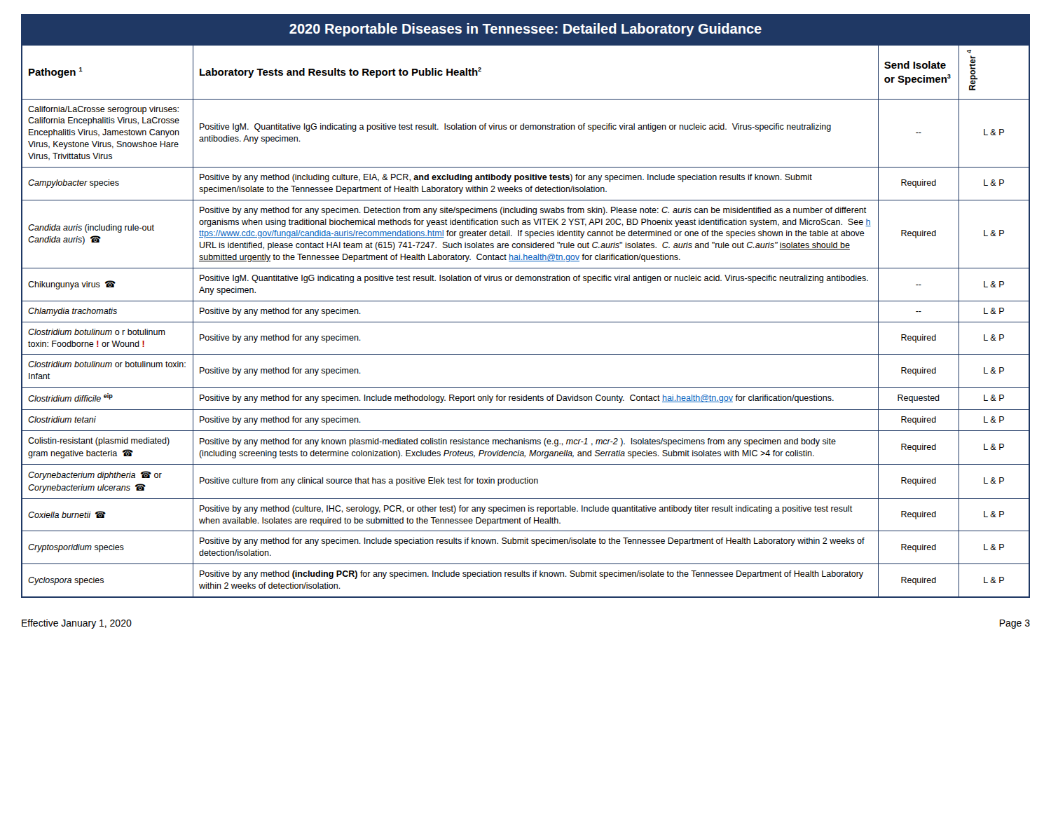2020 Reportable Diseases in Tennessee: Detailed Laboratory Guidance
| Pathogen 1 | Laboratory Tests and Results to Report to Public Health 2 | Send Isolate or Specimen 3 | Reporter 4 |
| --- | --- | --- | --- |
| California/LaCrosse serogroup viruses: California Encephalitis Virus, LaCrosse Encephalitis Virus, Jamestown Canyon Virus, Keystone Virus, Snowshoe Hare Virus, Trivittatus Virus | Positive IgM. Quantitative IgG indicating a positive test result. Isolation of virus or demonstration of specific viral antigen or nucleic acid. Virus-specific neutralizing antibodies. Any specimen. | -- | L & P |
| Campylobacter species | Positive by any method (including culture, EIA, & PCR, and excluding antibody positive tests ) for any specimen. Include speciation results if known. Submit specimen/isolate to the Tennessee Department of Health Laboratory within 2 weeks of detection/isolation. | Required | L & P |
| Candida auris (including rule-out Candida auris ) | Positive by any method for any specimen. Detection from any site/specimens (including swabs from skin). Please note: C. auris can be misidentified as a number of different organisms when using traditional biochemical methods for yeast identification such as VITEK 2 YST, API 20C, BD Phoenix yeast identification system, and MicroScan. See https://www.cdc.gov/fungal/candida-auris/recommendations.html for greater detail. If species identity cannot be determined or one of the species shown in the table at above URL is identified, please contact HAI team at (615) 741-7247. Such isolates are considered "rule out C.auris " isolates. C. auris and "rule out C.auris" isolates should be submitted urgently to the Tennessee Department of Health Laboratory. Contact hai.health@tn.gov for clarification/questions. | Required | L & P |
| Chikungunya virus | Positive IgM. Quantitative IgG indicating a positive test result. Isolation of virus or demonstration of specific viral antigen or nucleic acid. Virus-specific neutralizing antibodies. Any specimen. | -- | L & P |
| Chlamydia trachomatis | Positive by any method for any specimen. | -- | L & P |
| Clostridium botulinum o r botulinum toxin: Foodborne ! or Wound ! | Positive by any method for any specimen. | Required | L & P |
| Clostridium botulinum or botulinum toxin: Infant | Positive by any method for any specimen. | Required | L & P |
| Clostridium difficile eip | Positive by any method for any specimen. Include methodology. Report only for residents of Davidson County. Contact hai.health@tn.gov for clarification/questions. | Requested | L & P |
| Clostridium tetani | Positive by any method for any specimen. | Required | L & P |
| Colistin-resistant (plasmid mediated) gram negative bacteria | Positive by any method for any known plasmid-mediated colistin resistance mechanisms (e.g., mcr-1 , mcr-2 ). Isolates/specimens from any specimen and body site (including screening tests to determine colonization). Excludes Proteus, Providencia, Morganella, and Serratia species. Submit isolates with MIC >4 for colistin. | Required | L & P |
| Corynebacterium diphtheria or Corynebacterium ulcerans | Positive culture from any clinical source that has a positive Elek test for toxin production | Required | L & P |
| Coxiella burnetii | Positive by any method (culture, IHC, serology, PCR, or other test) for any specimen is reportable. Include quantitative antibody titer result indicating a positive test result when available. Isolates are required to be submitted to the Tennessee Department of Health. | Required | L & P |
| Cryptosporidium species | Positive by any method for any specimen. Include speciation results if known. Submit specimen/isolate to the Tennessee Department of Health Laboratory within 2 weeks of detection/isolation. | Required | L & P |
| Cyclospora species | Positive by any method (including PCR) for any specimen. Include speciation results if known. Submit specimen/isolate to the Tennessee Department of Health Laboratory within 2 weeks of detection/isolation. | Required | L & P |
Effective January 1, 2020
Page 3